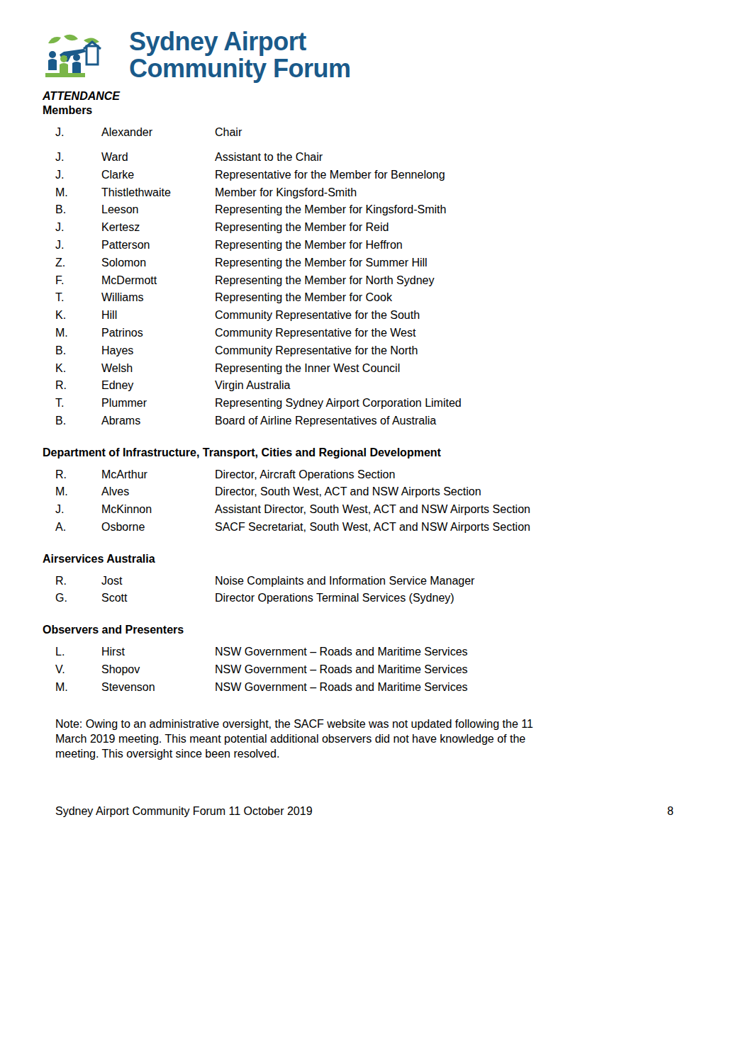Sydney Airport Community Forum
ATTENDANCE
Members
| J. | Alexander | Chair |
| J. | Ward | Assistant to the Chair |
| J. | Clarke | Representative for the Member for Bennelong |
| M. | Thistlethwaite | Member for Kingsford-Smith |
| B. | Leeson | Representing the Member for Kingsford-Smith |
| J. | Kertesz | Representing the Member for Reid |
| J. | Patterson | Representing the Member for Heffron |
| Z. | Solomon | Representing the Member for Summer Hill |
| F. | McDermott | Representing the Member for North Sydney |
| T. | Williams | Representing the Member for Cook |
| K. | Hill | Community Representative for the South |
| M. | Patrinos | Community Representative for the West |
| B. | Hayes | Community Representative for the North |
| K. | Welsh | Representing the Inner West Council |
| R. | Edney | Virgin Australia |
| T. | Plummer | Representing Sydney Airport Corporation Limited |
| B. | Abrams | Board of Airline Representatives of Australia |
Department of Infrastructure, Transport, Cities and Regional Development
| R. | McArthur | Director, Aircraft Operations Section |
| M. | Alves | Director, South West, ACT and NSW Airports Section |
| J. | McKinnon | Assistant Director, South West, ACT and NSW Airports Section |
| A. | Osborne | SACF Secretariat, South West, ACT and NSW Airports Section |
Airservices Australia
| R. | Jost | Noise Complaints and Information Service Manager |
| G. | Scott | Director Operations Terminal Services (Sydney) |
Observers and Presenters
| L. | Hirst | NSW Government – Roads and Maritime Services |
| V. | Shopov | NSW Government – Roads and Maritime Services |
| M. | Stevenson | NSW Government – Roads and Maritime Services |
Note: Owing to an administrative oversight, the SACF website was not updated following the 11 March 2019 meeting. This meant potential additional observers did not have knowledge of the meeting. This oversight since been resolved.
Sydney Airport Community Forum 11 October 2019 8